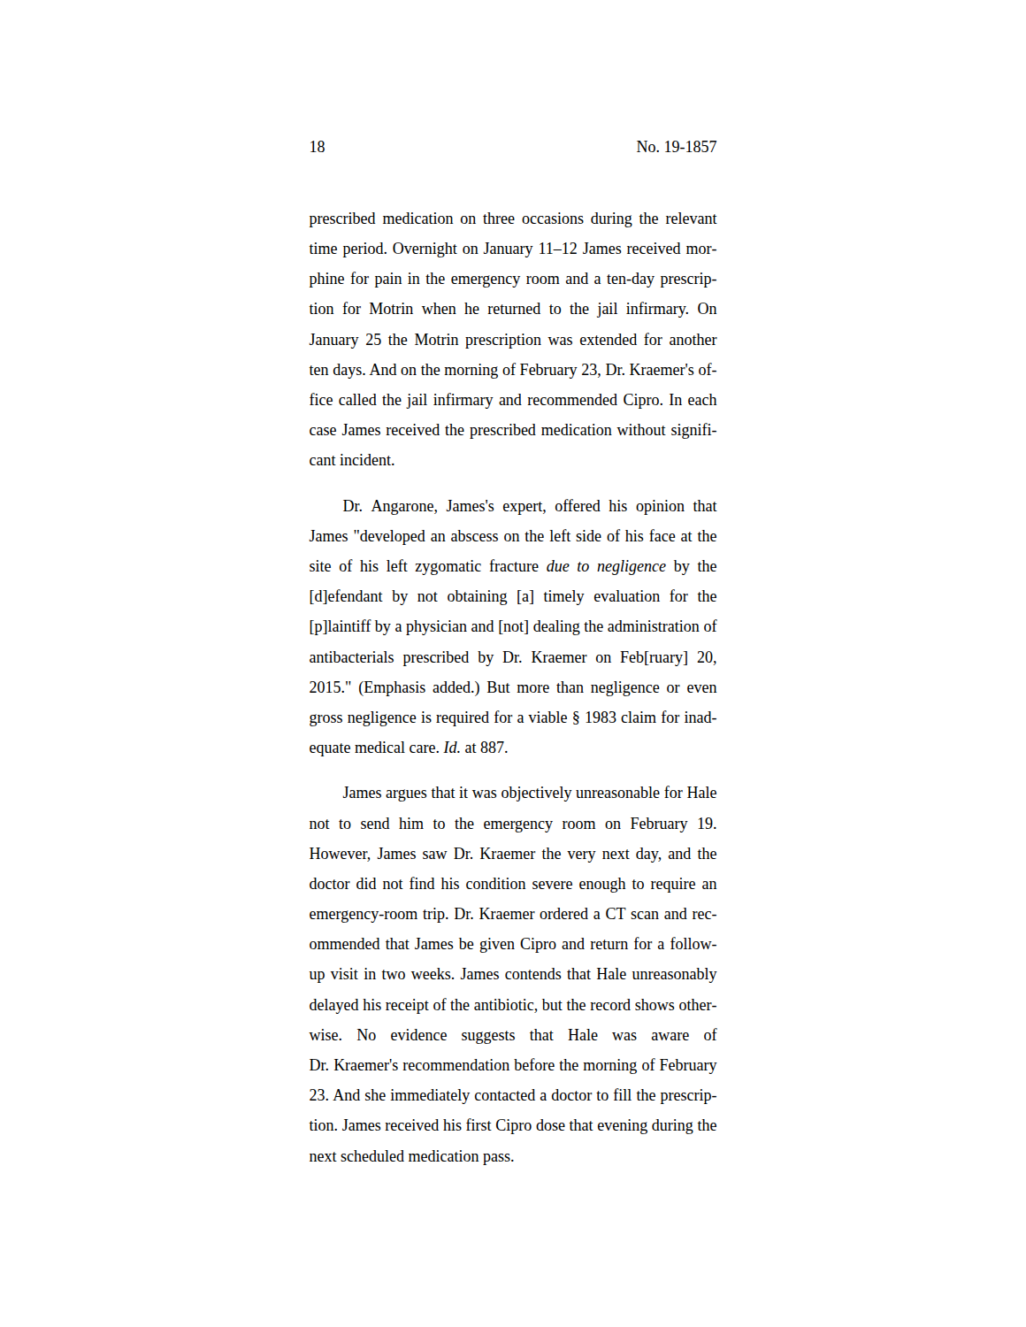18 No. 19-1857
prescribed medication on three occasions during the relevant time period. Overnight on January 11–12 James received morphine for pain in the emergency room and a ten-day prescription for Motrin when he returned to the jail infirmary. On January 25 the Motrin prescription was extended for another ten days. And on the morning of February 23, Dr. Kraemer's office called the jail infirmary and recommended Cipro. In each case James received the prescribed medication without significant incident.
Dr. Angarone, James's expert, offered his opinion that James "developed an abscess on the left side of his face at the site of his left zygomatic fracture due to negligence by the [d]efendant by not obtaining [a] timely evaluation for the [p]laintiff by a physician and [not] dealing the administration of antibacterials prescribed by Dr. Kraemer on Feb[ruary] 20, 2015." (Emphasis added.) But more than negligence or even gross negligence is required for a viable § 1983 claim for inadequate medical care. Id. at 887.
James argues that it was objectively unreasonable for Hale not to send him to the emergency room on February 19. However, James saw Dr. Kraemer the very next day, and the doctor did not find his condition severe enough to require an emergency-room trip. Dr. Kraemer ordered a CT scan and recommended that James be given Cipro and return for a follow-up visit in two weeks. James contends that Hale unreasonably delayed his receipt of the antibiotic, but the record shows otherwise. No evidence suggests that Hale was aware of Dr. Kraemer's recommendation before the morning of February 23. And she immediately contacted a doctor to fill the prescription. James received his first Cipro dose that evening during the next scheduled medication pass.